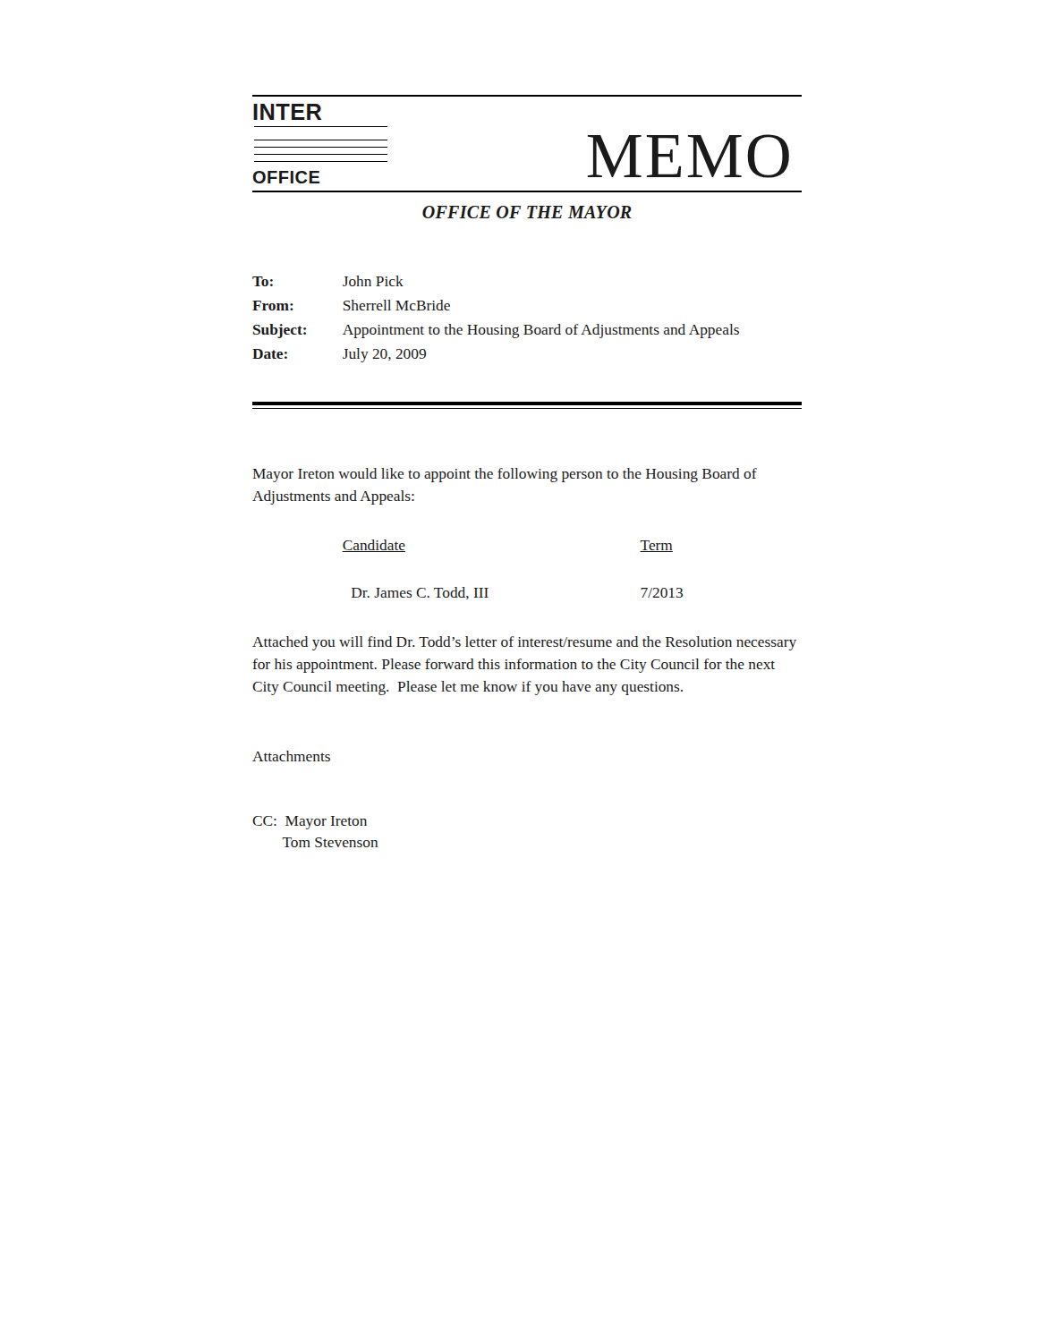INTER
OFFICE
MEMO
OFFICE OF THE MAYOR
| To: | John Pick |
| From: | Sherrell McBride |
| Subject: | Appointment to the Housing Board of Adjustments and Appeals |
| Date: | July 20, 2009 |
Mayor Ireton would like to appoint the following person to the Housing Board of Adjustments and Appeals:
| Candidate | Term |
| --- | --- |
| Dr. James C. Todd, III | 7/2013 |
Attached you will find Dr. Todd’s letter of interest/resume and the Resolution necessary for his appointment. Please forward this information to the City Council for the next City Council meeting. Please let me know if you have any questions.
Attachments
CC: Mayor Ireton
Tom Stevenson